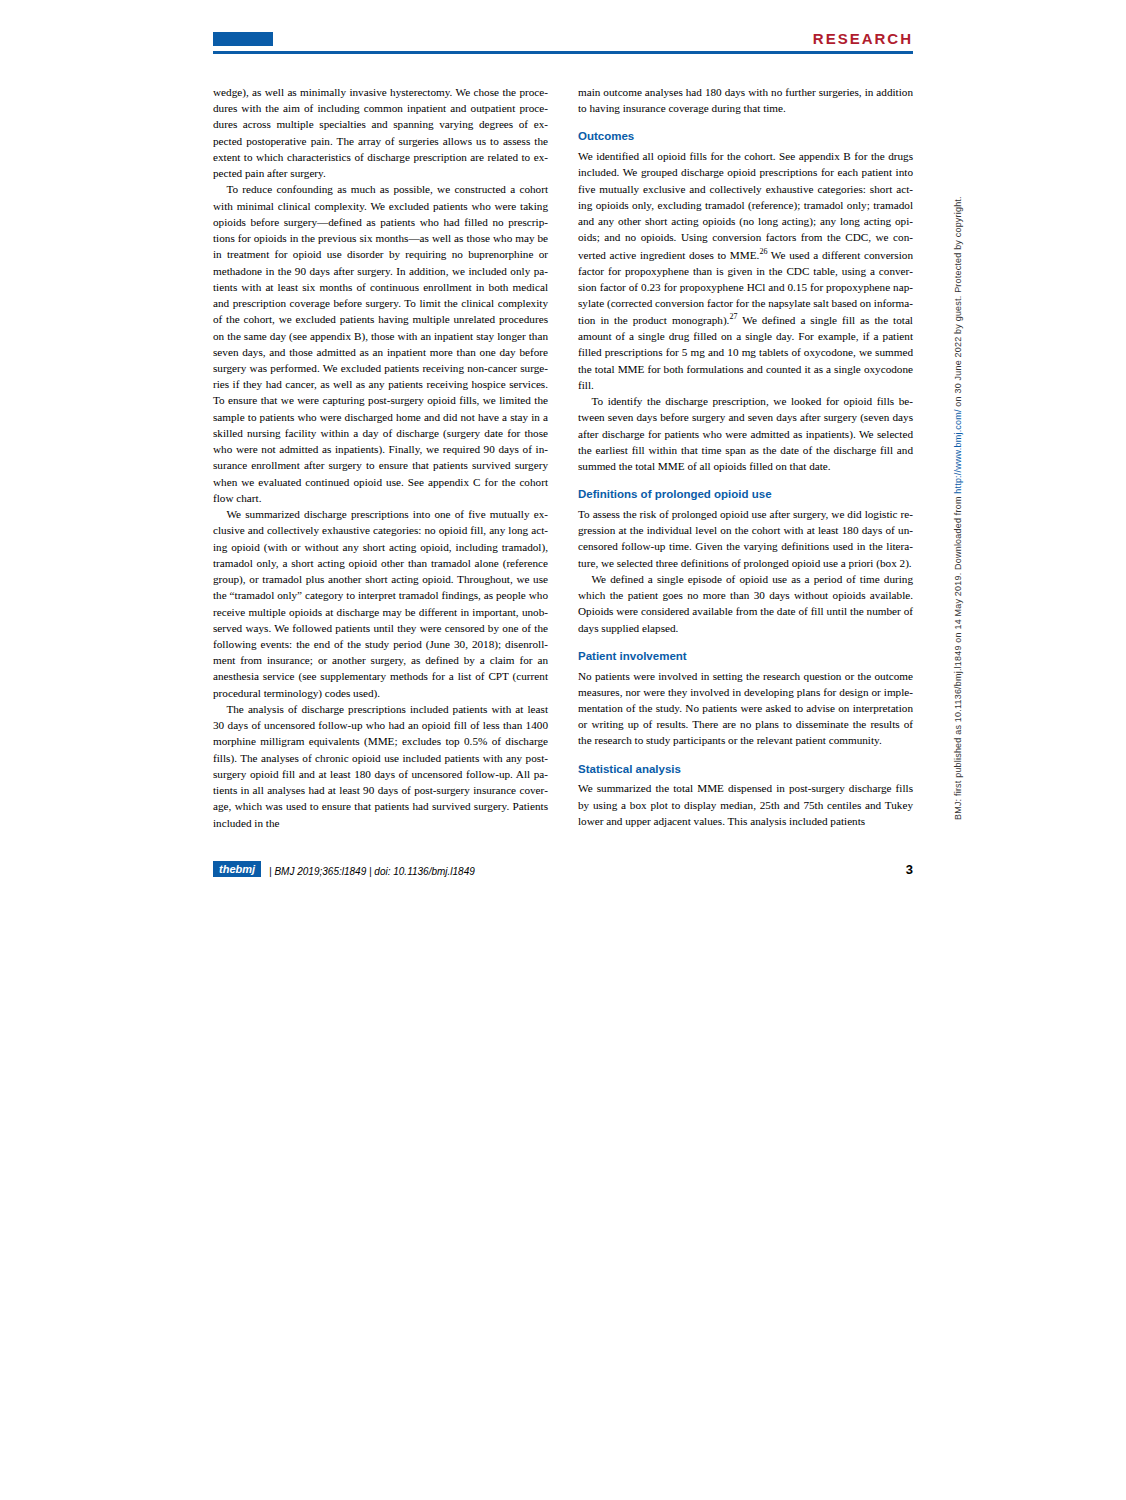RESEARCH
BMJ: first published as 10.1136/bmj.l1849 on 14 May 2019. Downloaded from http://www.bmj.com/ on 30 June 2022 by guest. Protected by copyright.
wedge), as well as minimally invasive hysterectomy. We chose the procedures with the aim of including common inpatient and outpatient procedures across multiple specialties and spanning varying degrees of expected postoperative pain. The array of surgeries allows us to assess the extent to which characteristics of discharge prescription are related to expected pain after surgery.
To reduce confounding as much as possible, we constructed a cohort with minimal clinical complexity. We excluded patients who were taking opioids before surgery—defined as patients who had filled no prescriptions for opioids in the previous six months—as well as those who may be in treatment for opioid use disorder by requiring no buprenorphine or methadone in the 90 days after surgery. In addition, we included only patients with at least six months of continuous enrollment in both medical and prescription coverage before surgery. To limit the clinical complexity of the cohort, we excluded patients having multiple unrelated procedures on the same day (see appendix B), those with an inpatient stay longer than seven days, and those admitted as an inpatient more than one day before surgery was performed. We excluded patients receiving non-cancer surgeries if they had cancer, as well as any patients receiving hospice services. To ensure that we were capturing post-surgery opioid fills, we limited the sample to patients who were discharged home and did not have a stay in a skilled nursing facility within a day of discharge (surgery date for those who were not admitted as inpatients). Finally, we required 90 days of insurance enrollment after surgery to ensure that patients survived surgery when we evaluated continued opioid use. See appendix C for the cohort flow chart.
We summarized discharge prescriptions into one of five mutually exclusive and collectively exhaustive categories: no opioid fill, any long acting opioid (with or without any short acting opioid, including tramadol), tramadol only, a short acting opioid other than tramadol alone (reference group), or tramadol plus another short acting opioid. Throughout, we use the “tramadol only” category to interpret tramadol findings, as people who receive multiple opioids at discharge may be different in important, unobserved ways. We followed patients until they were censored by one of the following events: the end of the study period (June 30, 2018); disenrollment from insurance; or another surgery, as defined by a claim for an anesthesia service (see supplementary methods for a list of CPT (current procedural terminology) codes used).
The analysis of discharge prescriptions included patients with at least 30 days of uncensored follow-up who had an opioid fill of less than 1400 morphine milligram equivalents (MME; excludes top 0.5% of discharge fills). The analyses of chronic opioid use included patients with any post-surgery opioid fill and at least 180 days of uncensored follow-up. All patients in all analyses had at least 90 days of post-surgery insurance coverage, which was used to ensure that patients had survived surgery. Patients included in the
main outcome analyses had 180 days with no further surgeries, in addition to having insurance coverage during that time.
Outcomes
We identified all opioid fills for the cohort. See appendix B for the drugs included. We grouped discharge opioid prescriptions for each patient into five mutually exclusive and collectively exhaustive categories: short acting opioids only, excluding tramadol (reference); tramadol only; tramadol and any other short acting opioids (no long acting); any long acting opioids; and no opioids. Using conversion factors from the CDC, we converted active ingredient doses to MME.26 We used a different conversion factor for propoxyphene than is given in the CDC table, using a conversion factor of 0.23 for propoxyphene HCl and 0.15 for propoxyphene napsylate (corrected conversion factor for the napsylate salt based on information in the product monograph).27 We defined a single fill as the total amount of a single drug filled on a single day. For example, if a patient filled prescriptions for 5 mg and 10 mg tablets of oxycodone, we summed the total MME for both formulations and counted it as a single oxycodone fill.
To identify the discharge prescription, we looked for opioid fills between seven days before surgery and seven days after surgery (seven days after discharge for patients who were admitted as inpatients). We selected the earliest fill within that time span as the date of the discharge fill and summed the total MME of all opioids filled on that date.
Definitions of prolonged opioid use
To assess the risk of prolonged opioid use after surgery, we did logistic regression at the individual level on the cohort with at least 180 days of uncensored follow-up time. Given the varying definitions used in the literature, we selected three definitions of prolonged opioid use a priori (box 2).
We defined a single episode of opioid use as a period of time during which the patient goes no more than 30 days without opioids available. Opioids were considered available from the date of fill until the number of days supplied elapsed.
Patient involvement
No patients were involved in setting the research question or the outcome measures, nor were they involved in developing plans for design or implementation of the study. No patients were asked to advise on interpretation or writing up of results. There are no plans to disseminate the results of the research to study participants or the relevant patient community.
Statistical analysis
We summarized the total MME dispensed in post-surgery discharge fills by using a box plot to display median, 25th and 75th centiles and Tukey lower and upper adjacent values. This analysis included patients
thebmj
| BMJ 2019;365:l1849 | doi: 10.1136/bmj.l1849
3